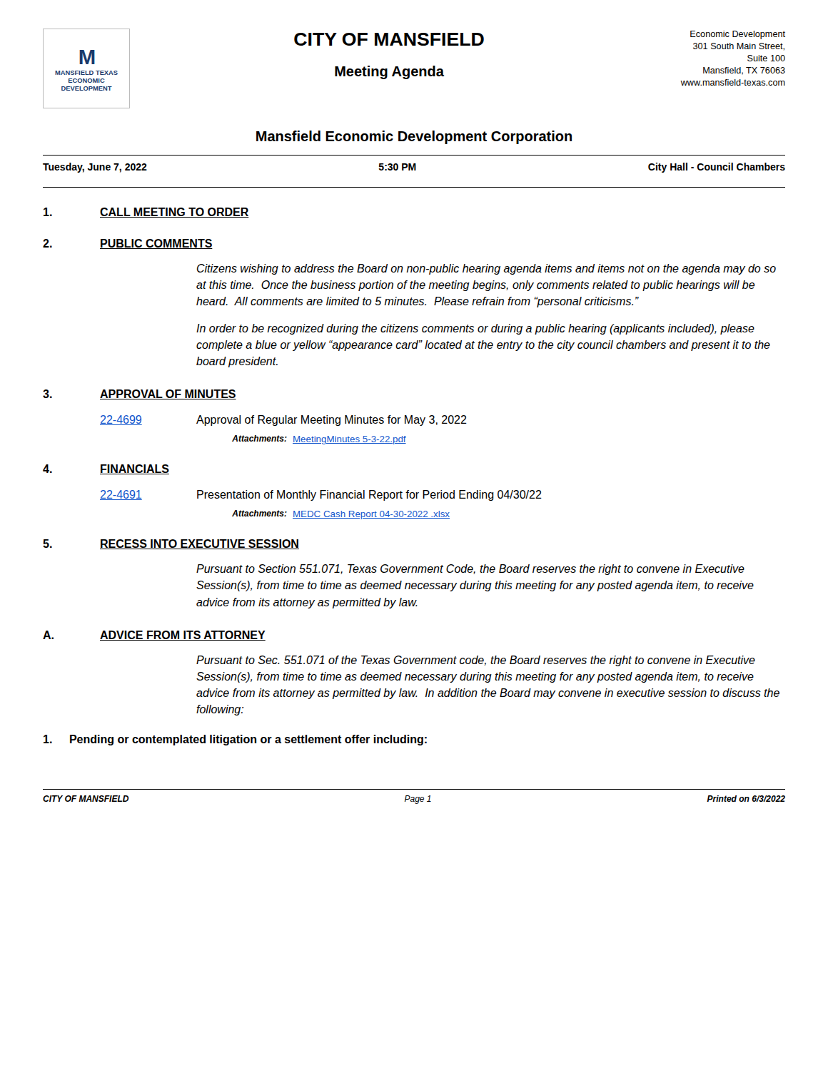M
MANSFIELD TEXAS
ECONOMIC DEVELOPMENT
CITY OF MANSFIELD
Meeting Agenda
Economic Development
301 South Main Street,
Suite 100
Mansfield, TX 76063
www.mansfield-texas.com
Mansfield Economic Development Corporation
Tuesday, June 7, 2022
5:30 PM
City Hall - Council Chambers
1.
CALL MEETING TO ORDER
2.
PUBLIC COMMENTS
Citizens wishing to address the Board on non-public hearing agenda items and items not on the agenda may do so at this time. Once the business portion of the meeting begins, only comments related to public hearings will be heard. All comments are limited to 5 minutes. Please refrain from “personal criticisms.”
In order to be recognized during the citizens comments or during a public hearing (applicants included), please complete a blue or yellow “appearance card” located at the entry to the city council chambers and present it to the board president.
3.
APPROVAL OF MINUTES
22-4699
Approval of Regular Meeting Minutes for May 3, 2022
Attachments:
MeetingMinutes 5-3-22.pdf
4.
FINANCIALS
22-4691
Presentation of Monthly Financial Report for Period Ending 04/30/22
Attachments:
MEDC Cash Report 04-30-2022 .xlsx
5.
RECESS INTO EXECUTIVE SESSION
Pursuant to Section 551.071, Texas Government Code, the Board reserves the right to convene in Executive Session(s), from time to time as deemed necessary during this meeting for any posted agenda item, to receive advice from its attorney as permitted by law.
A.
ADVICE FROM ITS ATTORNEY
Pursuant to Sec. 551.071 of the Texas Government code, the Board reserves the right to convene in Executive Session(s), from time to time as deemed necessary during this meeting for any posted agenda item, to receive advice from its attorney as permitted by law. In addition the Board may convene in executive session to discuss the following:
1. Pending or contemplated litigation or a settlement offer including:
CITY OF MANSFIELD
Page 1
Printed on 6/3/2022